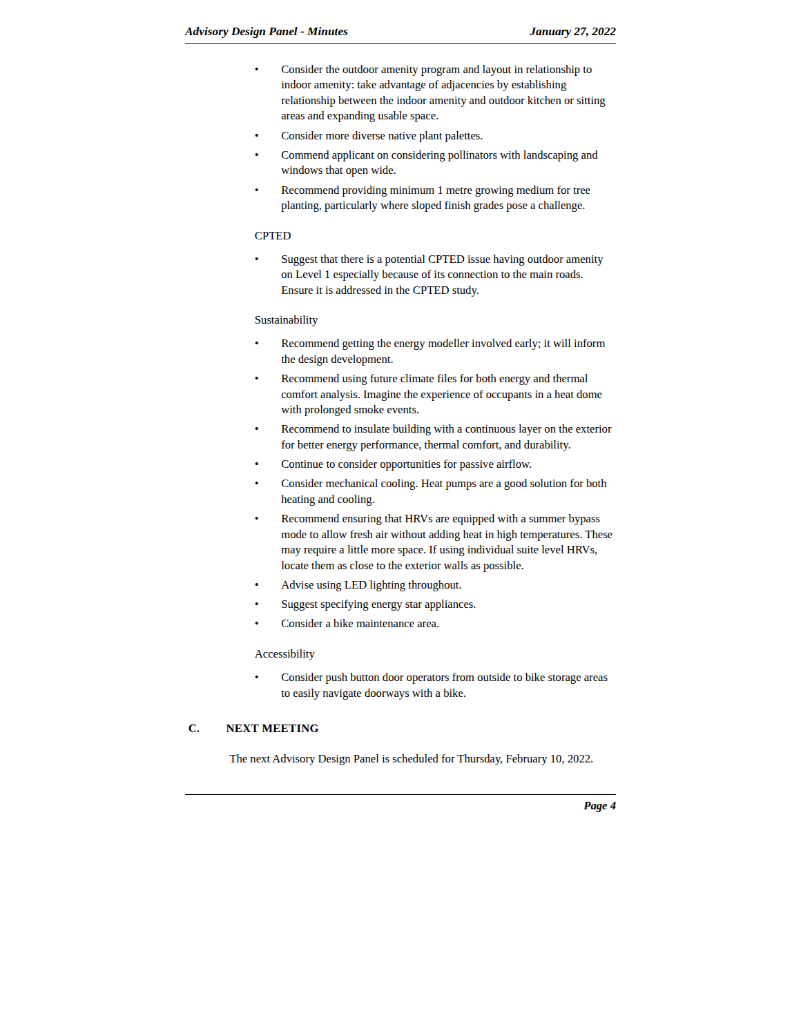Advisory Design Panel - Minutes
January 27, 2022
Consider the outdoor amenity program and layout in relationship to indoor amenity: take advantage of adjacencies by establishing relationship between the indoor amenity and outdoor kitchen or sitting areas and expanding usable space.
Consider more diverse native plant palettes.
Commend applicant on considering pollinators with landscaping and windows that open wide.
Recommend providing minimum 1 metre growing medium for tree planting, particularly where sloped finish grades pose a challenge.
CPTED
Suggest that there is a potential CPTED issue having outdoor amenity on Level 1 especially because of its connection to the main roads. Ensure it is addressed in the CPTED study.
Sustainability
Recommend getting the energy modeller involved early; it will inform the design development.
Recommend using future climate files for both energy and thermal comfort analysis. Imagine the experience of occupants in a heat dome with prolonged smoke events.
Recommend to insulate building with a continuous layer on the exterior for better energy performance, thermal comfort, and durability.
Continue to consider opportunities for passive airflow.
Consider mechanical cooling. Heat pumps are a good solution for both heating and cooling.
Recommend ensuring that HRVs are equipped with a summer bypass mode to allow fresh air without adding heat in high temperatures. These may require a little more space. If using individual suite level HRVs, locate them as close to the exterior walls as possible.
Advise using LED lighting throughout.
Suggest specifying energy star appliances.
Consider a bike maintenance area.
Accessibility
Consider push button door operators from outside to bike storage areas to easily navigate doorways with a bike.
C.
NEXT MEETING
The next Advisory Design Panel is scheduled for Thursday, February 10, 2022.
Page 4